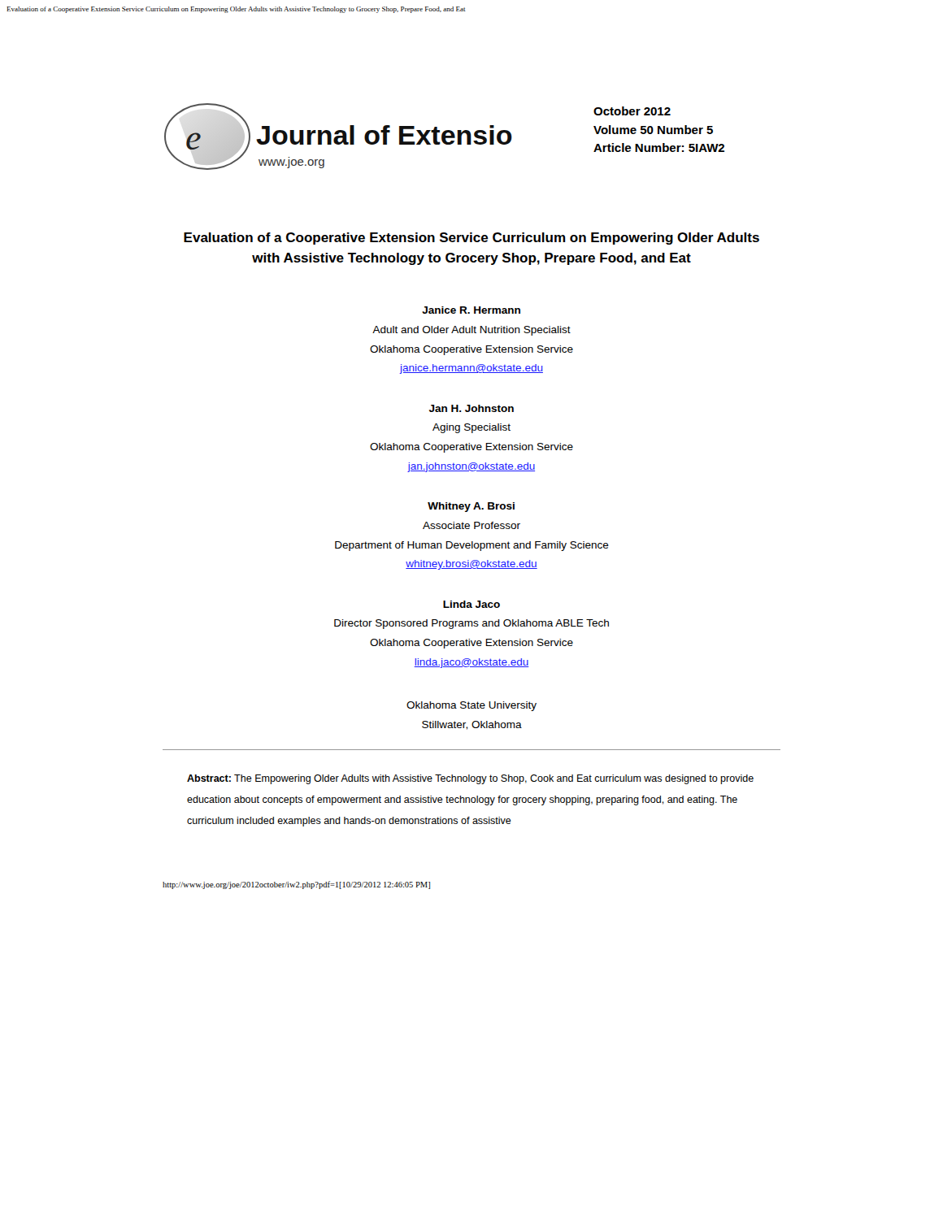Evaluation of a Cooperative Extension Service Curriculum on Empowering Older Adults with Assistive Technology to Grocery Shop, Prepare Food, and Eat
e Journal of Extension www.joe.org
October 2012
Volume 50 Number 5
Article Number: 5IAW2
Evaluation of a Cooperative Extension Service Curriculum on Empowering Older Adults with Assistive Technology to Grocery Shop, Prepare Food, and Eat
Janice R. Hermann
Adult and Older Adult Nutrition Specialist
Oklahoma Cooperative Extension Service
janice.hermann@okstate.edu
Jan H. Johnston
Aging Specialist
Oklahoma Cooperative Extension Service
jan.johnston@okstate.edu
Whitney A. Brosi
Associate Professor
Department of Human Development and Family Science
whitney.brosi@okstate.edu
Linda Jaco
Director Sponsored Programs and Oklahoma ABLE Tech
Oklahoma Cooperative Extension Service
linda.jaco@okstate.edu
Oklahoma State University
Stillwater, Oklahoma
Abstract: The Empowering Older Adults with Assistive Technology to Shop, Cook and Eat curriculum was designed to provide education about concepts of empowerment and assistive technology for grocery shopping, preparing food, and eating. The curriculum included examples and hands-on demonstrations of assistive
http://www.joe.org/joe/2012october/iw2.php?pdf=1[10/29/2012 12:46:05 PM]